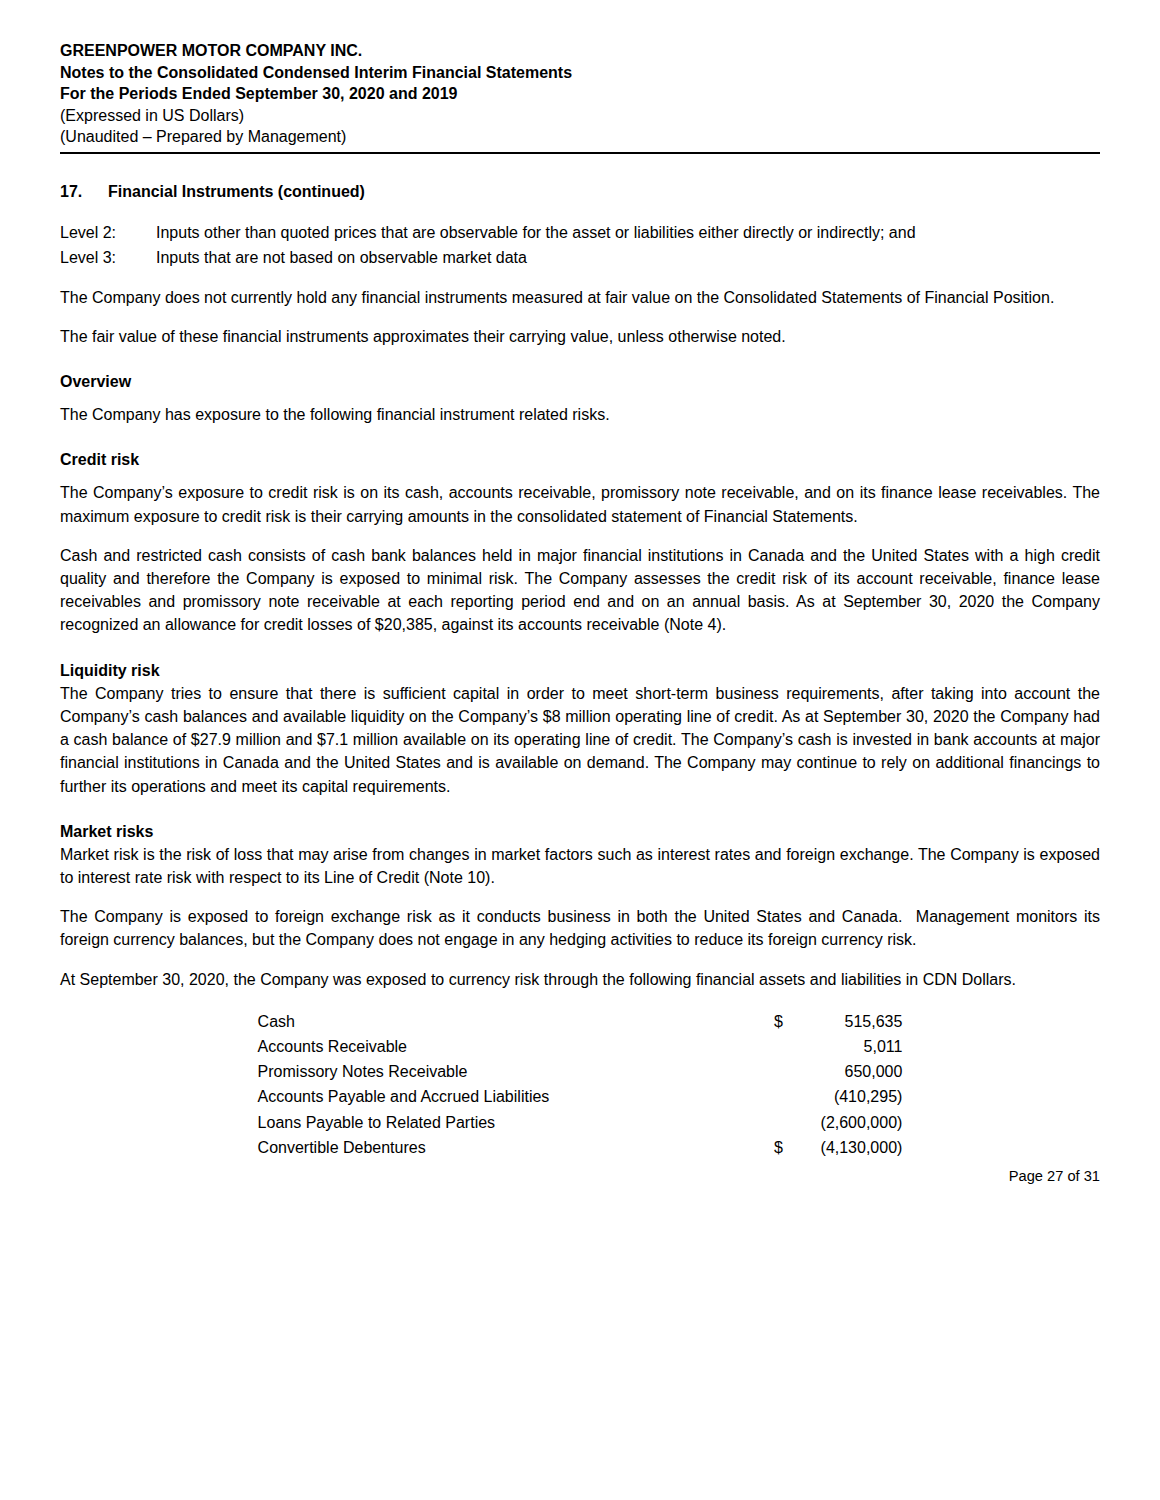GREENPOWER MOTOR COMPANY INC.
Notes to the Consolidated Condensed Interim Financial Statements
For the Periods Ended September 30, 2020 and 2019
(Expressed in US Dollars)
(Unaudited – Prepared by Management)
17. Financial Instruments (continued)
Level 2: Inputs other than quoted prices that are observable for the asset or liabilities either directly or indirectly; and
Level 3: Inputs that are not based on observable market data
The Company does not currently hold any financial instruments measured at fair value on the Consolidated Statements of Financial Position.
The fair value of these financial instruments approximates their carrying value, unless otherwise noted.
Overview
The Company has exposure to the following financial instrument related risks.
Credit risk
The Company’s exposure to credit risk is on its cash, accounts receivable, promissory note receivable, and on its finance lease receivables. The maximum exposure to credit risk is their carrying amounts in the consolidated statement of Financial Statements.
Cash and restricted cash consists of cash bank balances held in major financial institutions in Canada and the United States with a high credit quality and therefore the Company is exposed to minimal risk. The Company assesses the credit risk of its account receivable, finance lease receivables and promissory note receivable at each reporting period end and on an annual basis. As at September 30, 2020 the Company recognized an allowance for credit losses of $20,385, against its accounts receivable (Note 4).
Liquidity risk
The Company tries to ensure that there is sufficient capital in order to meet short-term business requirements, after taking into account the Company’s cash balances and available liquidity on the Company’s $8 million operating line of credit. As at September 30, 2020 the Company had a cash balance of $27.9 million and $7.1 million available on its operating line of credit. The Company’s cash is invested in bank accounts at major financial institutions in Canada and the United States and is available on demand. The Company may continue to rely on additional financings to further its operations and meet its capital requirements.
Market risks
Market risk is the risk of loss that may arise from changes in market factors such as interest rates and foreign exchange. The Company is exposed to interest rate risk with respect to its Line of Credit (Note 10).
The Company is exposed to foreign exchange risk as it conducts business in both the United States and Canada. Management monitors its foreign currency balances, but the Company does not engage in any hedging activities to reduce its foreign currency risk.
At September 30, 2020, the Company was exposed to currency risk through the following financial assets and liabilities in CDN Dollars.
| Cash | $ | 515,635 |
| Accounts Receivable | | 5,011 |
| Promissory Notes Receivable | | 650,000 |
| Accounts Payable and Accrued Liabilities | | (410,295) |
| Loans Payable to Related Parties | | (2,600,000) |
| Convertible Debentures | $ | (4,130,000) |
Page 27 of 31